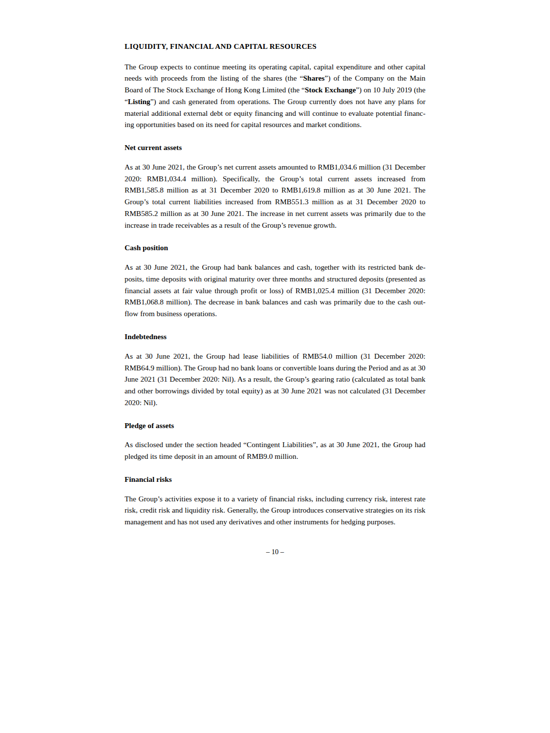Liquidity, Financial and Capital Resources
The Group expects to continue meeting its operating capital, capital expenditure and other capital needs with proceeds from the listing of the shares (the “Shares”) of the Company on the Main Board of The Stock Exchange of Hong Kong Limited (the “Stock Exchange”) on 10 July 2019 (the “Listing”) and cash generated from operations. The Group currently does not have any plans for material additional external debt or equity financing and will continue to evaluate potential financing opportunities based on its need for capital resources and market conditions.
Net current assets
As at 30 June 2021, the Group’s net current assets amounted to RMB1,034.6 million (31 December 2020: RMB1,034.4 million). Specifically, the Group’s total current assets increased from RMB1,585.8 million as at 31 December 2020 to RMB1,619.8 million as at 30 June 2021. The Group’s total current liabilities increased from RMB551.3 million as at 31 December 2020 to RMB585.2 million as at 30 June 2021. The increase in net current assets was primarily due to the increase in trade receivables as a result of the Group’s revenue growth.
Cash position
As at 30 June 2021, the Group had bank balances and cash, together with its restricted bank deposits, time deposits with original maturity over three months and structured deposits (presented as financial assets at fair value through profit or loss) of RMB1,025.4 million (31 December 2020: RMB1,068.8 million). The decrease in bank balances and cash was primarily due to the cash outflow from business operations.
Indebtedness
As at 30 June 2021, the Group had lease liabilities of RMB54.0 million (31 December 2020: RMB64.9 million). The Group had no bank loans or convertible loans during the Period and as at 30 June 2021 (31 December 2020: Nil). As a result, the Group’s gearing ratio (calculated as total bank and other borrowings divided by total equity) as at 30 June 2021 was not calculated (31 December 2020: Nil).
Pledge of assets
As disclosed under the section headed “Contingent Liabilities”, as at 30 June 2021, the Group had pledged its time deposit in an amount of RMB9.0 million.
Financial risks
The Group’s activities expose it to a variety of financial risks, including currency risk, interest rate risk, credit risk and liquidity risk. Generally, the Group introduces conservative strategies on its risk management and has not used any derivatives and other instruments for hedging purposes.
– 10 –